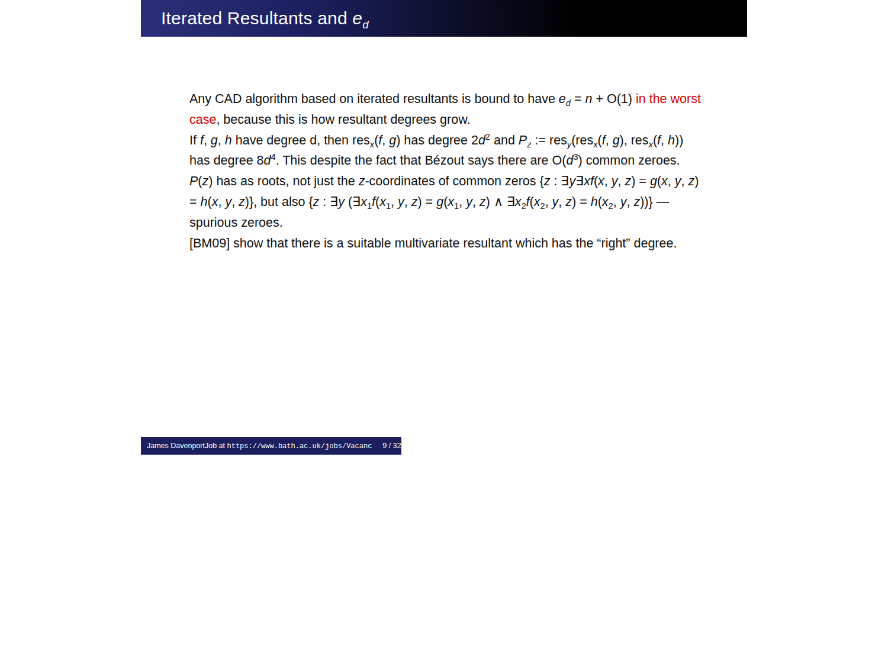Iterated Resultants and ed
Any CAD algorithm based on iterated resultants is bound to have ed = n + O(1) in the worst case, because this is how resultant degrees grow.
If f, g, h have degree d, then resx(f, g) has degree 2d2 and Pz := resy(resx(f, g), resx(f, h)) has degree 8d4. This despite the fact that Bézout says there are O(d3) common zeroes.
P(z) has as roots, not just the z-coordinates of common zeros {z : ∃y∃xf(x, y, z) = g(x, y, z) = h(x, y, z)}, but also {z : ∃y (∃x1f(x1, y, z) = g(x1, y, z) ∧ ∃x2f(x2, y, z) = h(x2, y, z))} — spurious zeroes.
[BM09] show that there is a suitable multivariate resultant which has the “right” degree.
James DavenportJob at https://www.bath.ac.uk/jobs/Vacanc 9 / 32